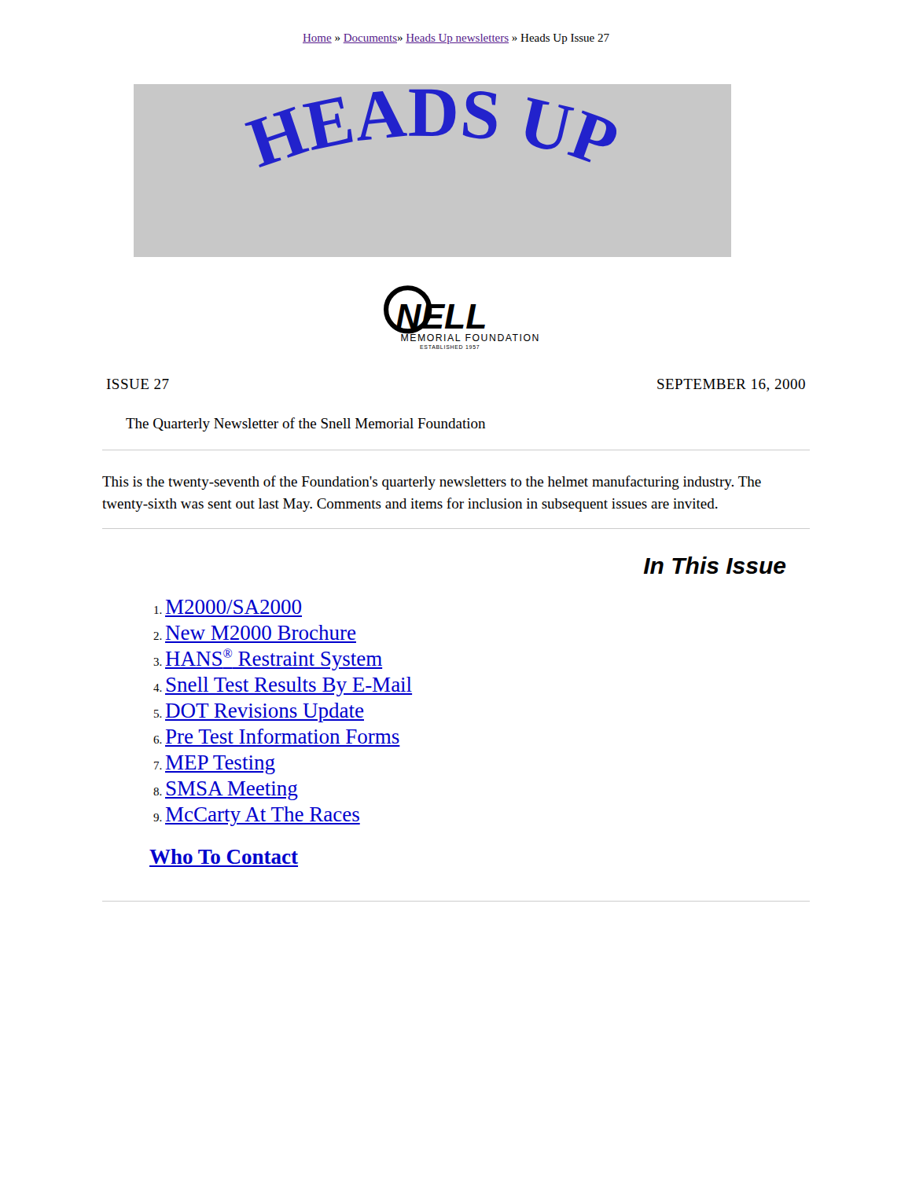Home » Documents» Heads Up newsletters » Heads Up Issue 27
ISSUE 27 SEPTEMBER 16, 2000
The Quarterly Newsletter of the Snell Memorial Foundation
This is the twenty-seventh of the Foundation's quarterly newsletters to the helmet manufacturing industry. The twenty-sixth was sent out last May. Comments and items for inclusion in subsequent issues are invited.
In This Issue
M2000/SA2000
New M2000 Brochure
HANS® Restraint System
Snell Test Results By E-Mail
DOT Revisions Update
Pre Test Information Forms
MEP Testing
SMSA Meeting
McCarty At The Races
Who To Contact